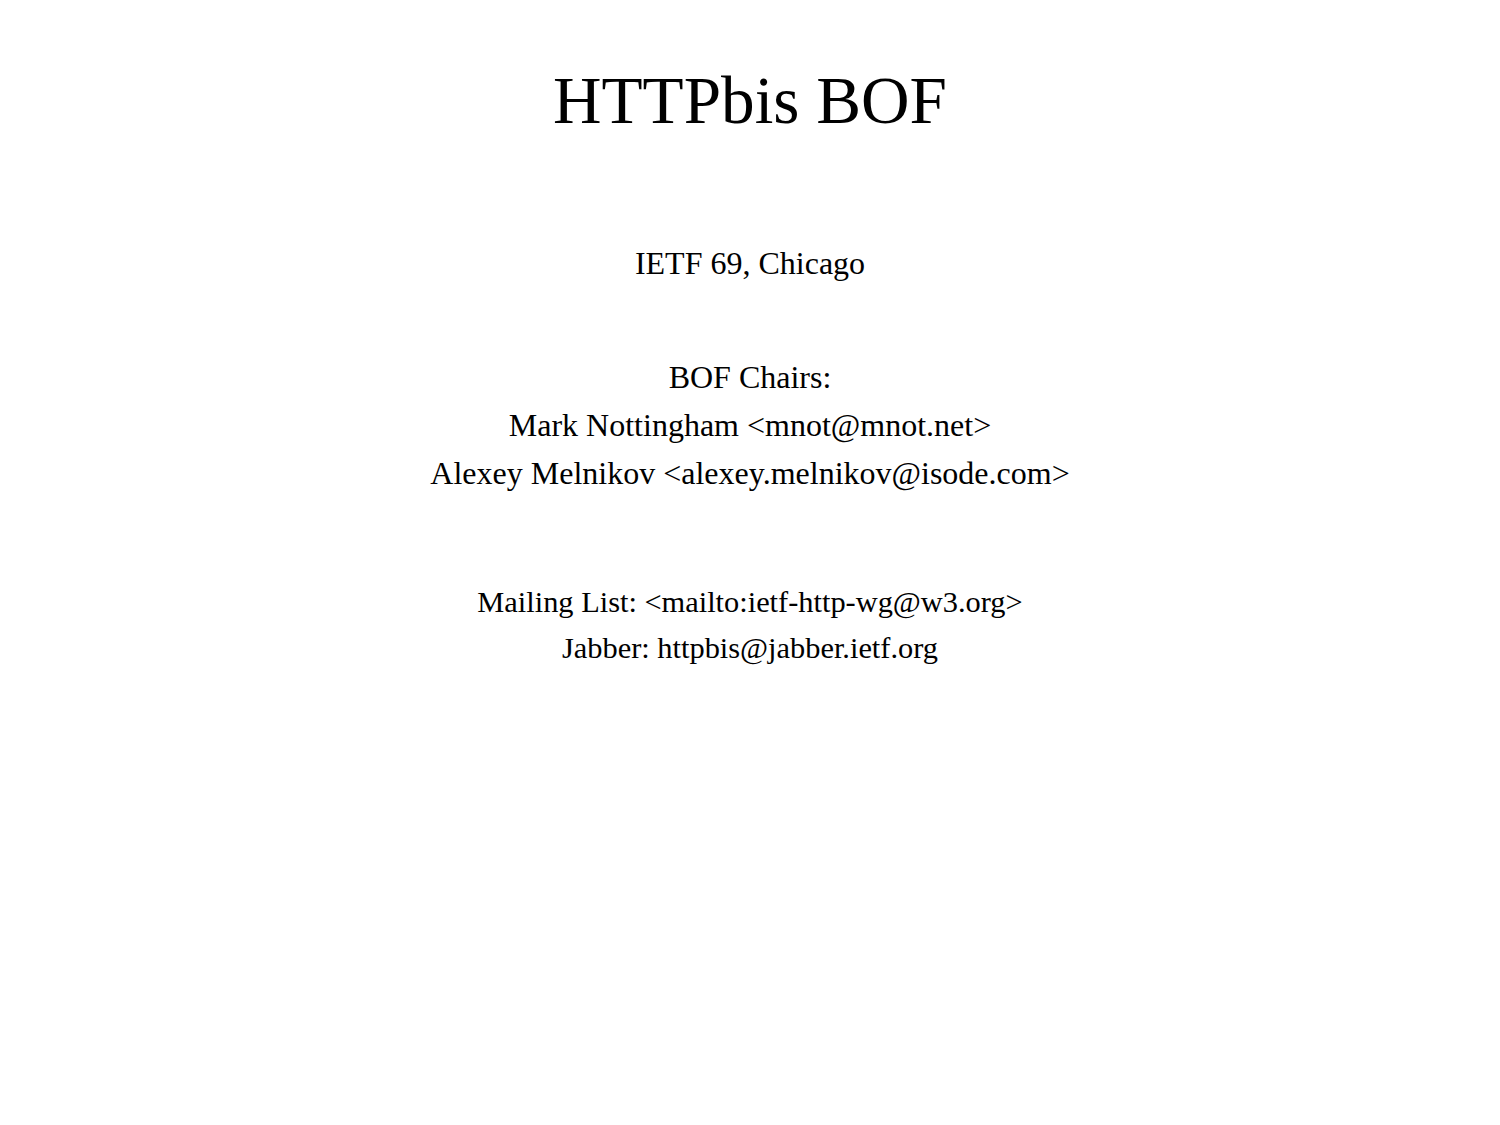HTTPbis BOF
IETF 69, Chicago
BOF Chairs:
Mark Nottingham <mnot@mnot.net>
Alexey Melnikov <alexey.melnikov@isode.com>
Mailing List: <mailto:ietf-http-wg@w3.org>
Jabber: httpbis@jabber.ietf.org